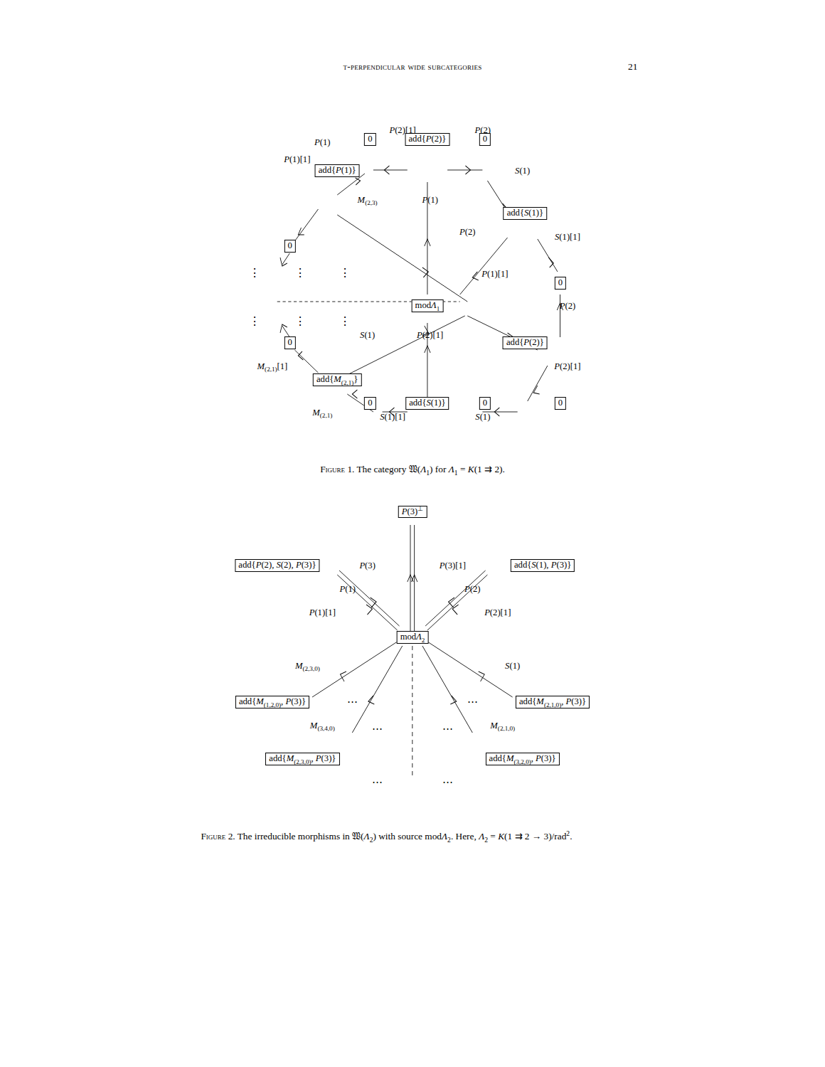τ-perpendicular wide subcategories 21
add{P(1)}
P(1)
0
P(2)[1]
add{P(2)}
P(2)
0
P(1)[1]
0
M(2,3)
P(1)
S(1)
add{S(1)}
S(1)[1]
0
P(2)
P(1)[1]
P(2)
modΛ1
P(2)[1]
add{P(2)}
P(2)[1]
0
S(1)
0
M(2,1)[1]
add{M(2,1)}
M(2,1)
0
S(1)[1]
add{S(1)}
S(1)
0
⋮
⋮
⋮
⋮
⋮
⋮
Figure 1. The category 𝔚(Λ1) for Λ1 = K(1 ⇉ 2).
P(3)⊥
P(3)
P(3)[1]
add{P(2), S(2), P(3)}
add{S(1), P(3)}
P(1)
P(2)
P(1)[1]
P(2)[1]
modΛ2
M(2,3,0)
S(1)
add{M(1,2,0), P(3)}
add{M(2,1,0), P(3)}
⋯
⋯
M(3,4,0)
M(2,1,0)
⋯
⋯
add{M(2,3,0), P(3)}
add{M(3,2,0), P(3)}
⋯
⋯
Figure 2. The irreducible morphisms in 𝔚(Λ2) with source modΛ2. Here, Λ2 = K(1 ⇉ 2 → 3)/rad2.